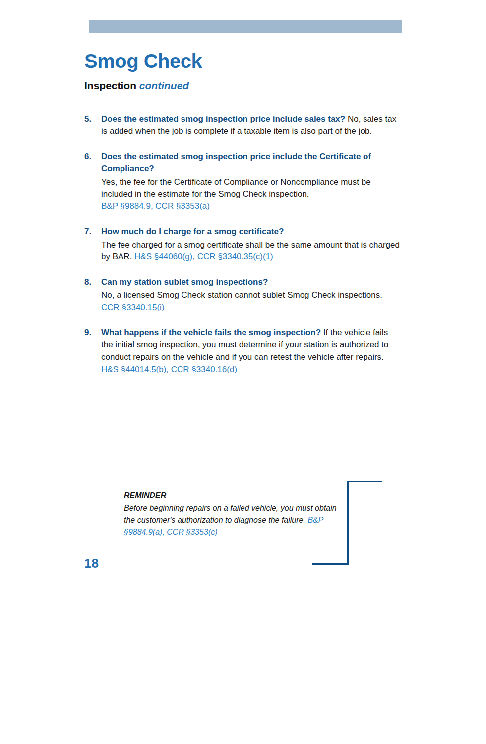Smog Check
Inspection continued
5. Does the estimated smog inspection price include sales tax? No, sales tax is added when the job is complete if a taxable item is also part of the job.
6. Does the estimated smog inspection price include the Certificate of Compliance? Yes, the fee for the Certificate of Compliance or Noncompliance must be included in the estimate for the Smog Check inspection. B&P §9884.9, CCR §3353(a)
7. How much do I charge for a smog certificate? The fee charged for a smog certificate shall be the same amount that is charged by BAR. H&S §44060(g), CCR §3340.35(c)(1)
8. Can my station sublet smog inspections? No, a licensed Smog Check station cannot sublet Smog Check inspections. CCR §3340.15(i)
9. What happens if the vehicle fails the smog inspection? If the vehicle fails the initial smog inspection, you must determine if your station is authorized to conduct repairs on the vehicle and if you can retest the vehicle after repairs. H&S §44014.5(b), CCR §3340.16(d)
REMINDER Before beginning repairs on a failed vehicle, you must obtain the customer's authorization to diagnose the failure. B&P §9884.9(a), CCR §3353(c)
18